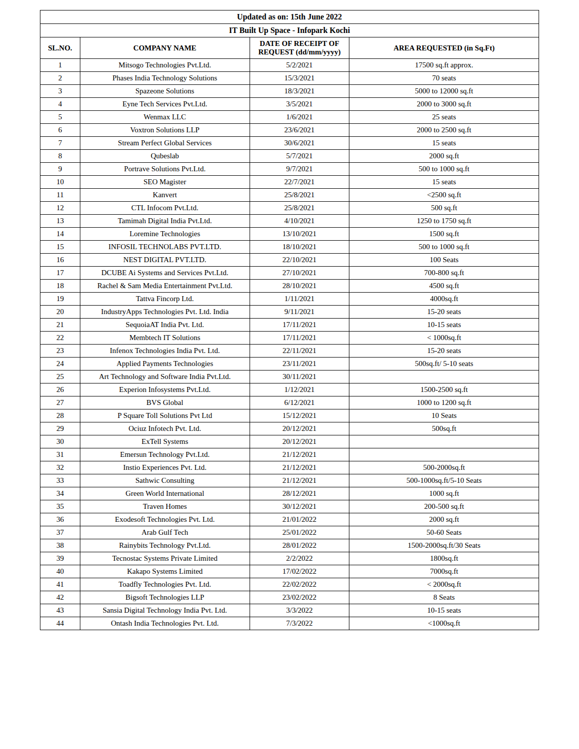| Updated as on: 15th June 2022 |
| IT Built Up Space - Infopark Kochi |
| SL.NO. | COMPANY NAME | DATE OF RECEIPT OF REQUEST (dd/mm/yyyy) | AREA REQUESTED (in Sq.Ft) |
| 1 | Mitsogo Technologies Pvt.Ltd. | 5/2/2021 | 17500 sq.ft approx. |
| 2 | Phases India Technology Solutions | 15/3/2021 | 70 seats |
| 3 | Spazeone Solutions | 18/3/2021 | 5000 to 12000 sq.ft |
| 4 | Eyne Tech Services Pvt.Ltd. | 3/5/2021 | 2000 to 3000 sq.ft |
| 5 | Wenmax LLC | 1/6/2021 | 25 seats |
| 6 | Voxtron Solutions LLP | 23/6/2021 | 2000 to 2500 sq.ft |
| 7 | Stream Perfect Global Services | 30/6/2021 | 15 seats |
| 8 | Qubeslab | 5/7/2021 | 2000 sq.ft |
| 9 | Portrave Solutions Pvt.Ltd. | 9/7/2021 | 500 to 1000 sq.ft |
| 10 | SEO Magister | 22/7/2021 | 15 seats |
| 11 | Kanvert | 25/8/2021 | <2500 sq.ft |
| 12 | CTL Infocom Pvt.Ltd. | 25/8/2021 | 500 sq.ft |
| 13 | Tamimah Digital India Pvt.Ltd. | 4/10/2021 | 1250 to 1750 sq.ft |
| 14 | Loremine Technologies | 13/10/2021 | 1500 sq.ft |
| 15 | INFOSIL TECHNOLABS PVT.LTD. | 18/10/2021 | 500 to 1000 sq.ft |
| 16 | NEST DIGITAL PVT.LTD. | 22/10/2021 | 100 Seats |
| 17 | DCUBE Ai Systems and Services Pvt.Ltd. | 27/10/2021 | 700-800 sq.ft |
| 18 | Rachel & Sam Media Entertainment Pvt.Ltd. | 28/10/2021 | 4500 sq.ft |
| 19 | Tattva Fincorp Ltd. | 1/11/2021 | 4000sq.ft |
| 20 | IndustryApps Technologies Pvt. Ltd. India | 9/11/2021 | 15-20 seats |
| 21 | SequoiaAT India Pvt. Ltd. | 17/11/2021 | 10-15 seats |
| 22 | Membtech IT Solutions | 17/11/2021 | < 1000sq.ft |
| 23 | Infenox Technologies India Pvt. Ltd. | 22/11/2021 | 15-20 seats |
| 24 | Applied Payments Technologies | 23/11/2021 | 500sq.ft/ 5-10 seats |
| 25 | Art Technology and Software India Pvt.Ltd. | 30/11/2021 | |
| 26 | Experion Infosystems Pvt.Ltd. | 1/12/2021 | 1500-2500 sq.ft |
| 27 | BVS Global | 6/12/2021 | 1000 to 1200 sq.ft |
| 28 | P Square Toll Solutions Pvt Ltd | 15/12/2021 | 10 Seats |
| 29 | Ociuz Infotech Pvt. Ltd. | 20/12/2021 | 500sq.ft |
| 30 | ExTell Systems | 20/12/2021 | |
| 31 | Emersun Technology Pvt.Ltd. | 21/12/2021 | |
| 32 | Instio Experiences Pvt. Ltd. | 21/12/2021 | 500-2000sq.ft |
| 33 | Sathwic Consulting | 21/12/2021 | 500-1000sq.ft/5-10 Seats |
| 34 | Green World International | 28/12/2021 | 1000 sq.ft |
| 35 | Traven Homes | 30/12/2021 | 200-500 sq.ft |
| 36 | Exodesoft Technologies Pvt. Ltd. | 21/01/2022 | 2000 sq.ft |
| 37 | Arab Gulf Tech | 25/01/2022 | 50-60 Seats |
| 38 | Rainybits Technology Pvt.Ltd. | 28/01/2022 | 1500-2000sq.ft/30 Seats |
| 39 | Tecnostac Systems Private Limited | 2/2/2022 | 1800sq.ft |
| 40 | Kakapo Systems Limited | 17/02/2022 | 7000sq.ft |
| 41 | Toadfly Technologies Pvt. Ltd. | 22/02/2022 | < 2000sq.ft |
| 42 | Bigsoft Technologies LLP | 23/02/2022 | 8 Seats |
| 43 | Sansia Digital Technology India Pvt. Ltd. | 3/3/2022 | 10-15 seats |
| 44 | Ontash India Technologies Pvt. Ltd. | 7/3/2022 | <1000sq.ft |